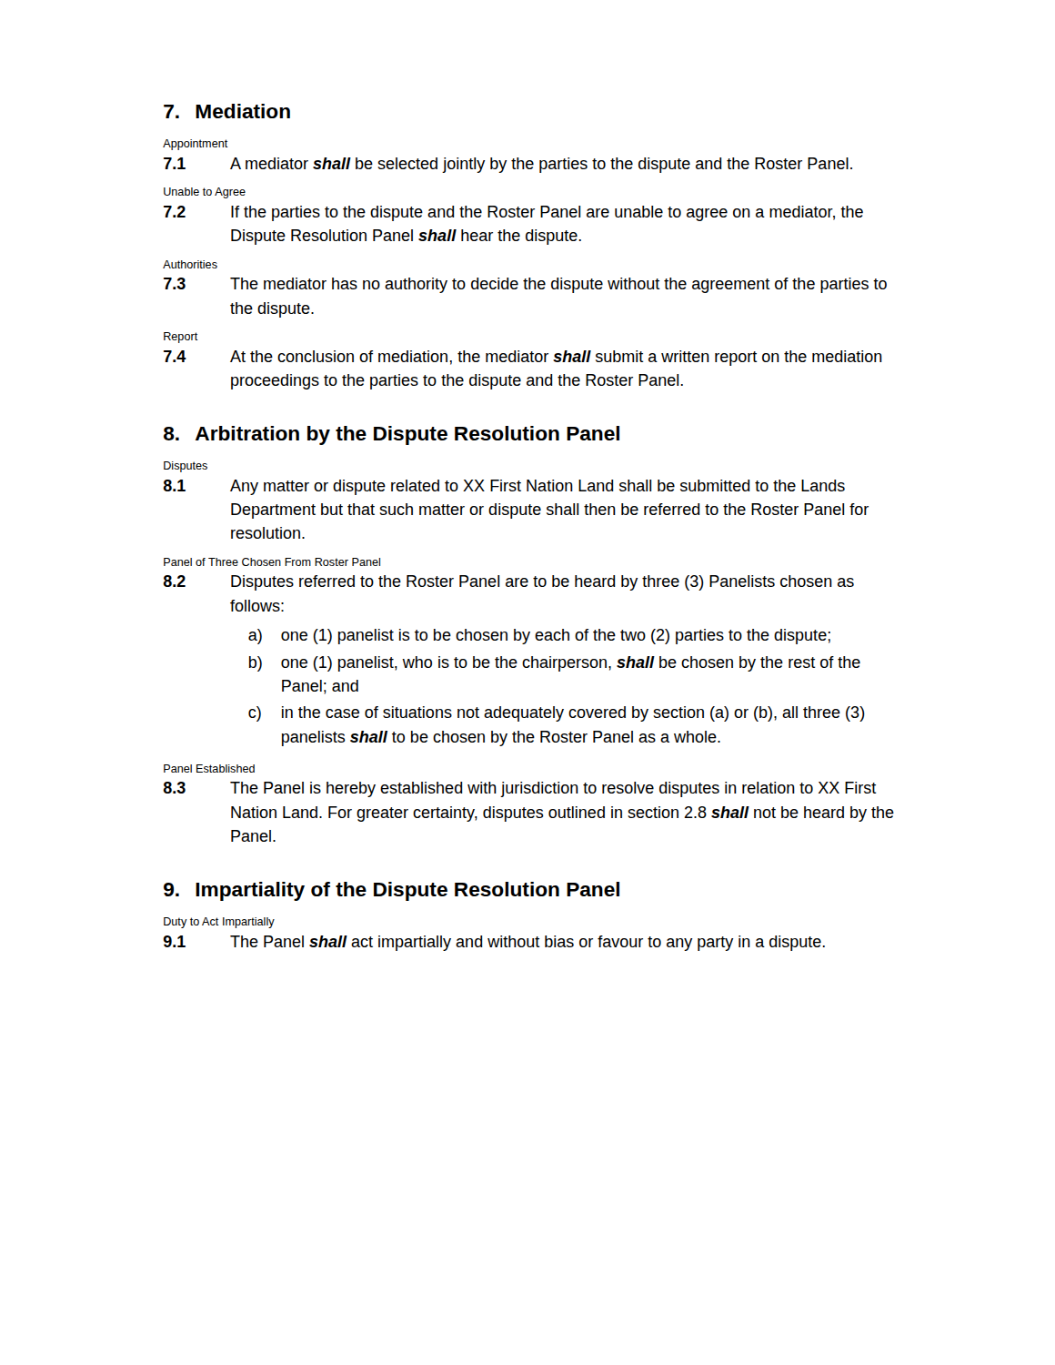7. Mediation
Appointment
7.1
A mediator shall be selected jointly by the parties to the dispute and the Roster Panel.
Unable to Agree
7.2
If the parties to the dispute and the Roster Panel are unable to agree on a mediator, the Dispute Resolution Panel shall hear the dispute.
Authorities
7.3
The mediator has no authority to decide the dispute without the agreement of the parties to the dispute.
Report
7.4
At the conclusion of mediation, the mediator shall submit a written report on the mediation proceedings to the parties to the dispute and the Roster Panel.
8. Arbitration by the Dispute Resolution Panel
Disputes
8.1
Any matter or dispute related to XX First Nation Land shall be submitted to the Lands Department but that such matter or dispute shall then be referred to the Roster Panel for resolution.
Panel of Three Chosen From Roster Panel
8.2
Disputes referred to the Roster Panel are to be heard by three (3) Panelists chosen as follows:
a) one (1) panelist is to be chosen by each of the two (2) parties to the dispute;
b) one (1) panelist, who is to be the chairperson, shall be chosen by the rest of the Panel; and
c) in the case of situations not adequately covered by section (a) or (b), all three (3) panelists shall to be chosen by the Roster Panel as a whole.
Panel Established
8.3
The Panel is hereby established with jurisdiction to resolve disputes in relation to XX First Nation Land. For greater certainty, disputes outlined in section 2.8 shall not be heard by the Panel.
9. Impartiality of the Dispute Resolution Panel
Duty to Act Impartially
9.1
The Panel shall act impartially and without bias or favour to any party in a dispute.